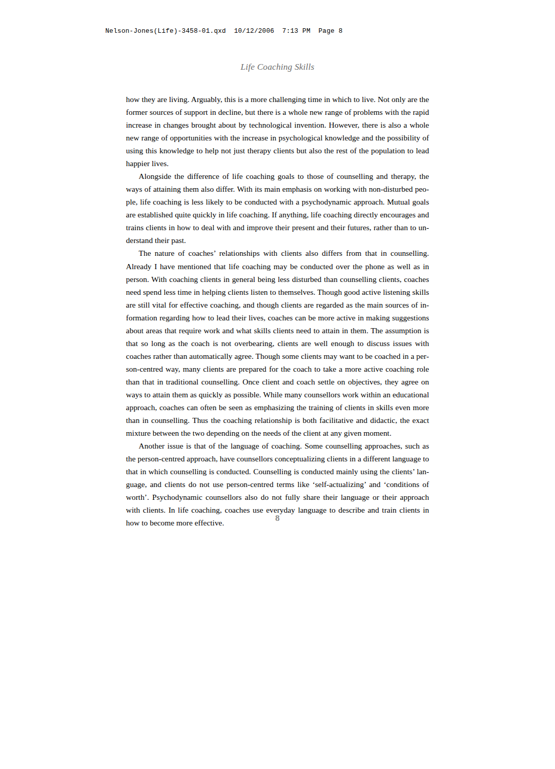Nelson-Jones(Life)-3458-01.qxd 10/12/2006 7:13 PM Page 8
Life Coaching Skills
how they are living. Arguably, this is a more challenging time in which to live. Not only are the former sources of support in decline, but there is a whole new range of problems with the rapid increase in changes brought about by technological invention. However, there is also a whole new range of opportunities with the increase in psychological knowledge and the possibility of using this knowledge to help not just therapy clients but also the rest of the population to lead happier lives.
Alongside the difference of life coaching goals to those of counselling and therapy, the ways of attaining them also differ. With its main emphasis on working with non-disturbed people, life coaching is less likely to be conducted with a psychodynamic approach. Mutual goals are established quite quickly in life coaching. If anything, life coaching directly encourages and trains clients in how to deal with and improve their present and their futures, rather than to understand their past.
The nature of coaches’ relationships with clients also differs from that in counselling. Already I have mentioned that life coaching may be conducted over the phone as well as in person. With coaching clients in general being less disturbed than counselling clients, coaches need spend less time in helping clients listen to themselves. Though good active listening skills are still vital for effective coaching, and though clients are regarded as the main sources of information regarding how to lead their lives, coaches can be more active in making suggestions about areas that require work and what skills clients need to attain in them. The assumption is that so long as the coach is not overbearing, clients are well enough to discuss issues with coaches rather than automatically agree. Though some clients may want to be coached in a person-centred way, many clients are prepared for the coach to take a more active coaching role than that in traditional counselling. Once client and coach settle on objectives, they agree on ways to attain them as quickly as possible. While many counsellors work within an educational approach, coaches can often be seen as emphasizing the training of clients in skills even more than in counselling. Thus the coaching relationship is both facilitative and didactic, the exact mixture between the two depending on the needs of the client at any given moment.
Another issue is that of the language of coaching. Some counselling approaches, such as the person-centred approach, have counsellors conceptualizing clients in a different language to that in which counselling is conducted. Counselling is conducted mainly using the clients’ language, and clients do not use person-centred terms like ‘self-actualizing’ and ‘conditions of worth’. Psychodynamic counsellors also do not fully share their language or their approach with clients. In life coaching, coaches use everyday language to describe and train clients in how to become more effective.
8